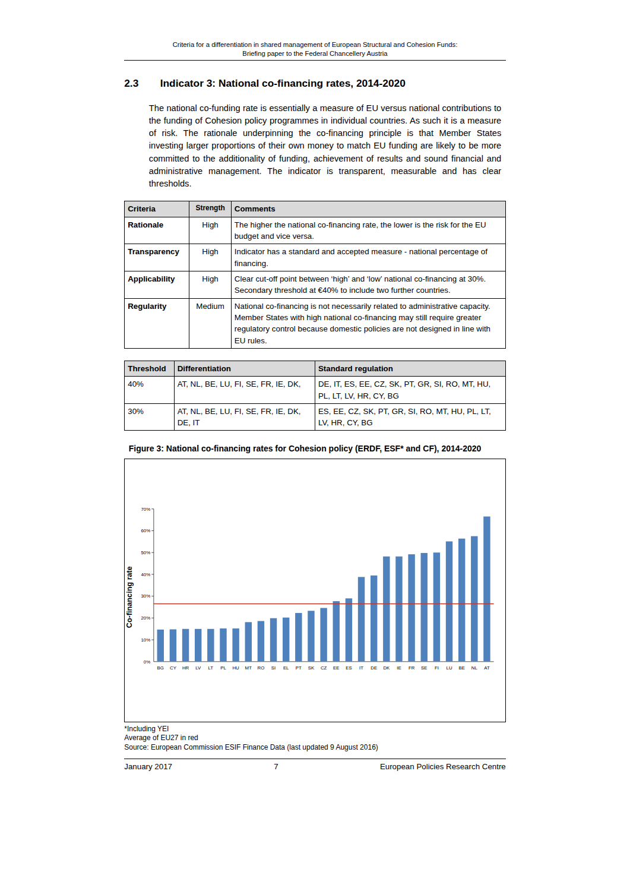Criteria for a differentiation in shared management of European Structural and Cohesion Funds:
Briefing paper to the Federal Chancellery Austria
2.3 Indicator 3: National co-financing rates, 2014-2020
The national co-funding rate is essentially a measure of EU versus national contributions to the funding of Cohesion policy programmes in individual countries. As such it is a measure of risk. The rationale underpinning the co-financing principle is that Member States investing larger proportions of their own money to match EU funding are likely to be more committed to the additionality of funding, achievement of results and sound financial and administrative management. The indicator is transparent, measurable and has clear thresholds.
| Criteria | Strength | Comments |
| --- | --- | --- |
| Rationale | High | The higher the national co-financing rate, the lower is the risk for the EU budget and vice versa. |
| Transparency | High | Indicator has a standard and accepted measure - national percentage of financing. |
| Applicability | High | Clear cut-off point between ‘high’ and ‘low’ national co-financing at 30%. Secondary threshold at €40% to include two further countries. |
| Regularity | Medium | National co-financing is not necessarily related to administrative capacity. Member States with high national co-financing may still require greater regulatory control because domestic policies are not designed in line with EU rules. |
| Threshold | Differentiation | Standard regulation |
| --- | --- | --- |
| 40% | AT, NL, BE, LU, FI, SE, FR, IE, DK, | DE, IT, ES, EE, CZ, SK, PT, GR, SI, RO, MT, HU, PL, LT, LV, HR, CY, BG |
| 30% | AT, NL, BE, LU, FI, SE, FR, IE, DK, DE, IT | ES, EE, CZ, SK, PT, GR, SI, RO, MT, HU, PL, LT, LV, HR, CY, BG |
Figure 3: National co-financing rates for Cohesion policy (ERDF, ESF* and CF), 2014-2020
Co-financing rate
70% 60% 50% 40% 30% 20% 10% 0% BG CY HR LV LT PL HU MT RO SI EL PT SK CZ EE ES IT DE DK IE FR SE FI LU BE NL AT
*Including YEI
Average of EU27 in red
Source: European Commission ESIF Finance Data (last updated 9 August 2016)
January 2017 7 European Policies Research Centre